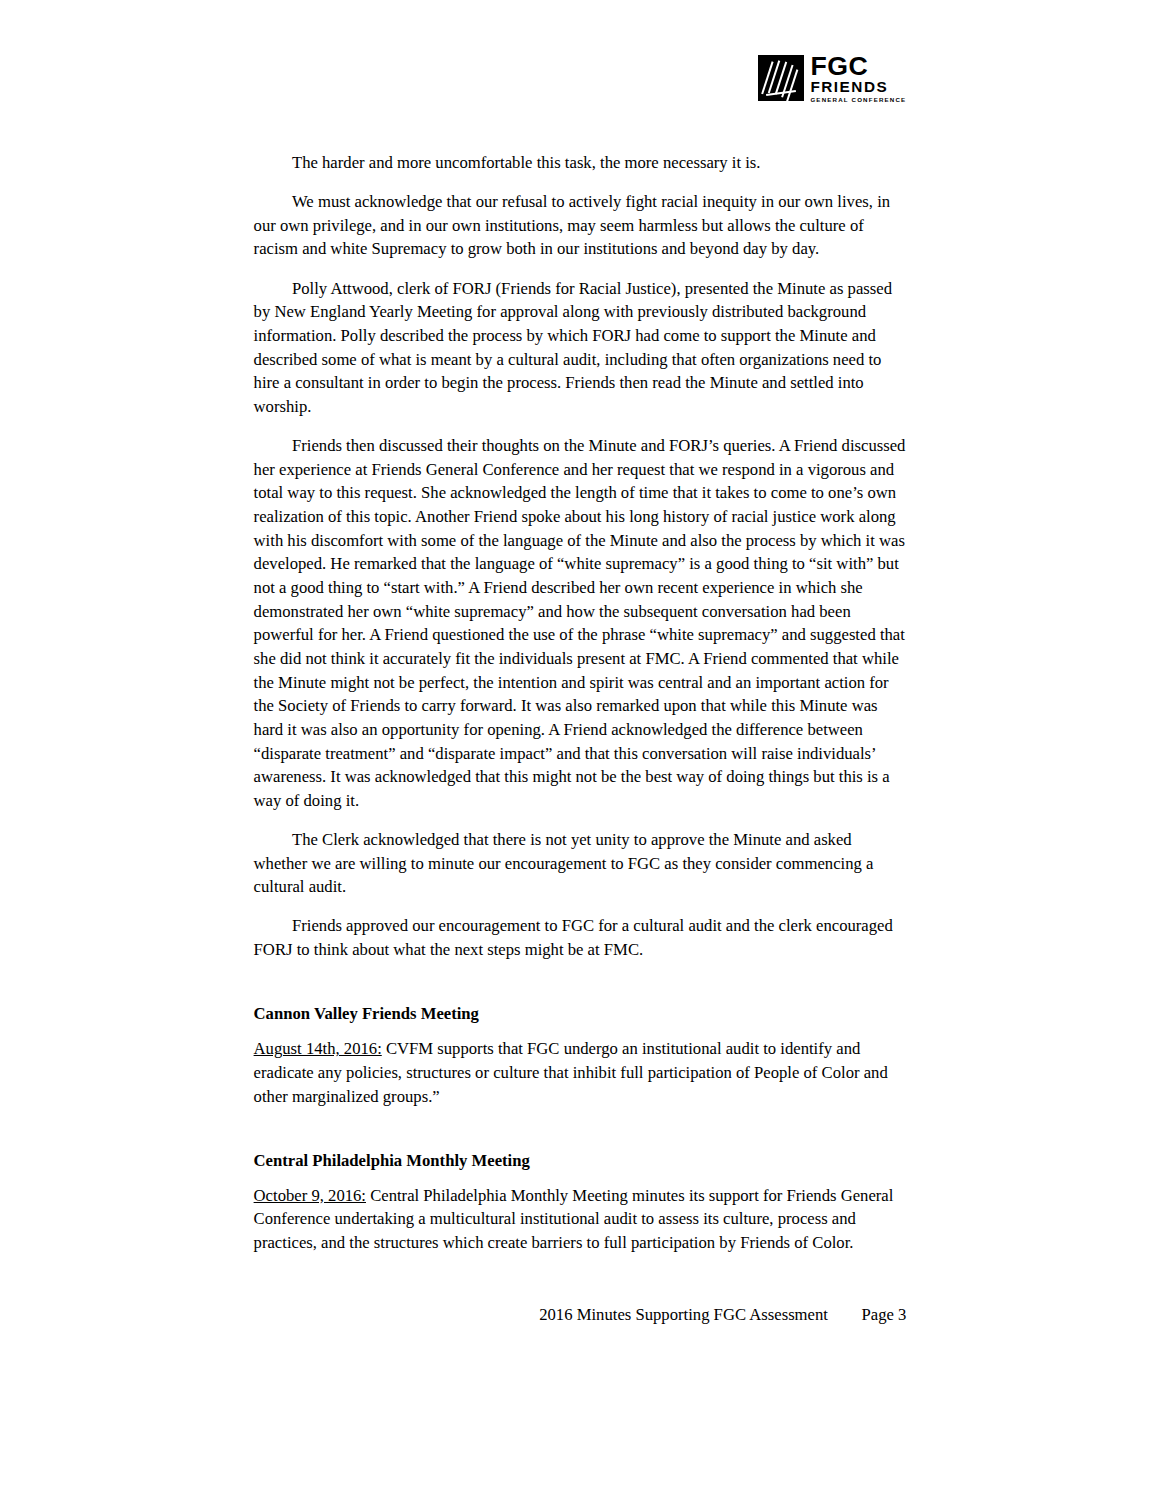FGC FRIENDS GENERAL CONFERENCE
The harder and more uncomfortable this task, the more necessary it is.
We must acknowledge that our refusal to actively fight racial inequity in our own lives, in our own privilege, and in our own institutions, may seem harmless but allows the culture of racism and white Supremacy to grow both in our institutions and beyond day by day.
Polly Attwood, clerk of FORJ (Friends for Racial Justice), presented the Minute as passed by New England Yearly Meeting for approval along with previously distributed background information. Polly described the process by which FORJ had come to support the Minute and described some of what is meant by a cultural audit, including that often organizations need to hire a consultant in order to begin the process. Friends then read the Minute and settled into worship.
Friends then discussed their thoughts on the Minute and FORJ’s queries. A Friend discussed her experience at Friends General Conference and her request that we respond in a vigorous and total way to this request. She acknowledged the length of time that it takes to come to one’s own realization of this topic. Another Friend spoke about his long history of racial justice work along with his discomfort with some of the language of the Minute and also the process by which it was developed. He remarked that the language of “white supremacy” is a good thing to “sit with” but not a good thing to “start with.” A Friend described her own recent experience in which she demonstrated her own “white supremacy” and how the subsequent conversation had been powerful for her. A Friend questioned the use of the phrase “white supremacy” and suggested that she did not think it accurately fit the individuals present at FMC. A Friend commented that while the Minute might not be perfect, the intention and spirit was central and an important action for the Society of Friends to carry forward. It was also remarked upon that while this Minute was hard it was also an opportunity for opening. A Friend acknowledged the difference between “disparate treatment” and “disparate impact” and that this conversation will raise individuals’ awareness. It was acknowledged that this might not be the best way of doing things but this is a way of doing it.
The Clerk acknowledged that there is not yet unity to approve the Minute and asked whether we are willing to minute our encouragement to FGC as they consider commencing a cultural audit.
Friends approved our encouragement to FGC for a cultural audit and the clerk encouraged FORJ to think about what the next steps might be at FMC.
Cannon Valley Friends Meeting
August 14th, 2016: CVFM supports that FGC undergo an institutional audit to identify and eradicate any policies, structures or culture that inhibit full participation of People of Color and other marginalized groups.”
Central Philadelphia Monthly Meeting
October 9, 2016: Central Philadelphia Monthly Meeting minutes its support for Friends General Conference undertaking a multicultural institutional audit to assess its culture, process and practices, and the structures which create barriers to full participation by Friends of Color.
2016 Minutes Supporting FGC AssessmentPage 3